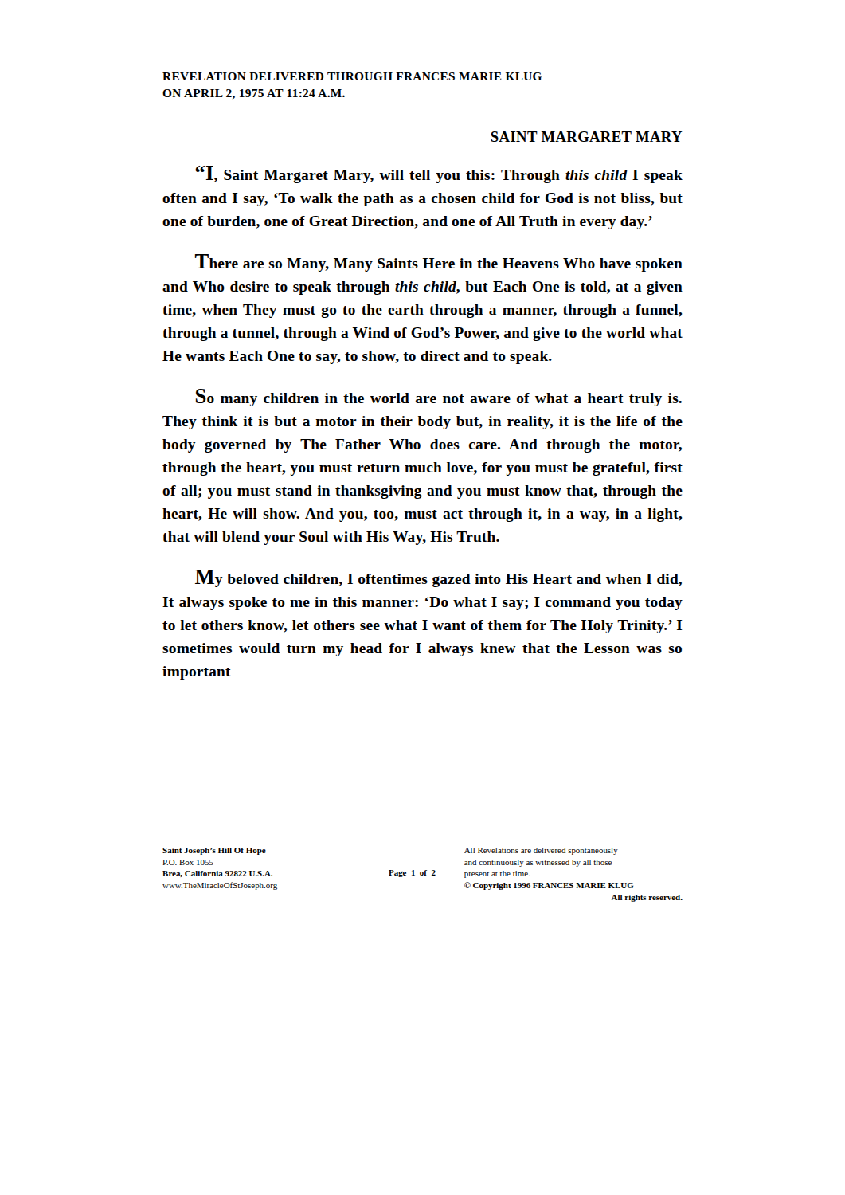REVELATION DELIVERED THROUGH FRANCES MARIE KLUG
ON APRIL 2, 1975 AT 11:24 A.M.
SAINT MARGARET MARY
“I, Saint Margaret Mary, will tell you this: Through this child I speak often and I say, ‘To walk the path as a chosen child for God is not bliss, but one of burden, one of Great Direction, and one of All Truth in every day.’
There are so Many, Many Saints Here in the Heavens Who have spoken and Who desire to speak through this child, but Each One is told, at a given time, when They must go to the earth through a manner, through a funnel, through a tunnel, through a Wind of God’s Power, and give to the world what He wants Each One to say, to show, to direct and to speak.
So many children in the world are not aware of what a heart truly is. They think it is but a motor in their body but, in reality, it is the life of the body governed by The Father Who does care. And through the motor, through the heart, you must return much love, for you must be grateful, first of all; you must stand in thanksgiving and you must know that, through the heart, He will show. And you, too, must act through it, in a way, in a light, that will blend your Soul with His Way, His Truth.
My beloved children, I oftentimes gazed into His Heart and when I did, It always spoke to me in this manner: ‘Do what I say; I command you today to let others know, let others see what I want of them for The Holy Trinity.’ I sometimes would turn my head for I always knew that the Lesson was so important
Saint Joseph’s Hill Of Hope
P.O. Box 1055
Brea, California 92822 U.S.A.
www.TheMiracleOfStJoseph.org
Page 1 of 2
All Revelations are delivered spontaneously
and continuously as witnessed by all those
present at the time.
© Copyright 1996 FRANCES MARIE KLUG
All rights reserved.